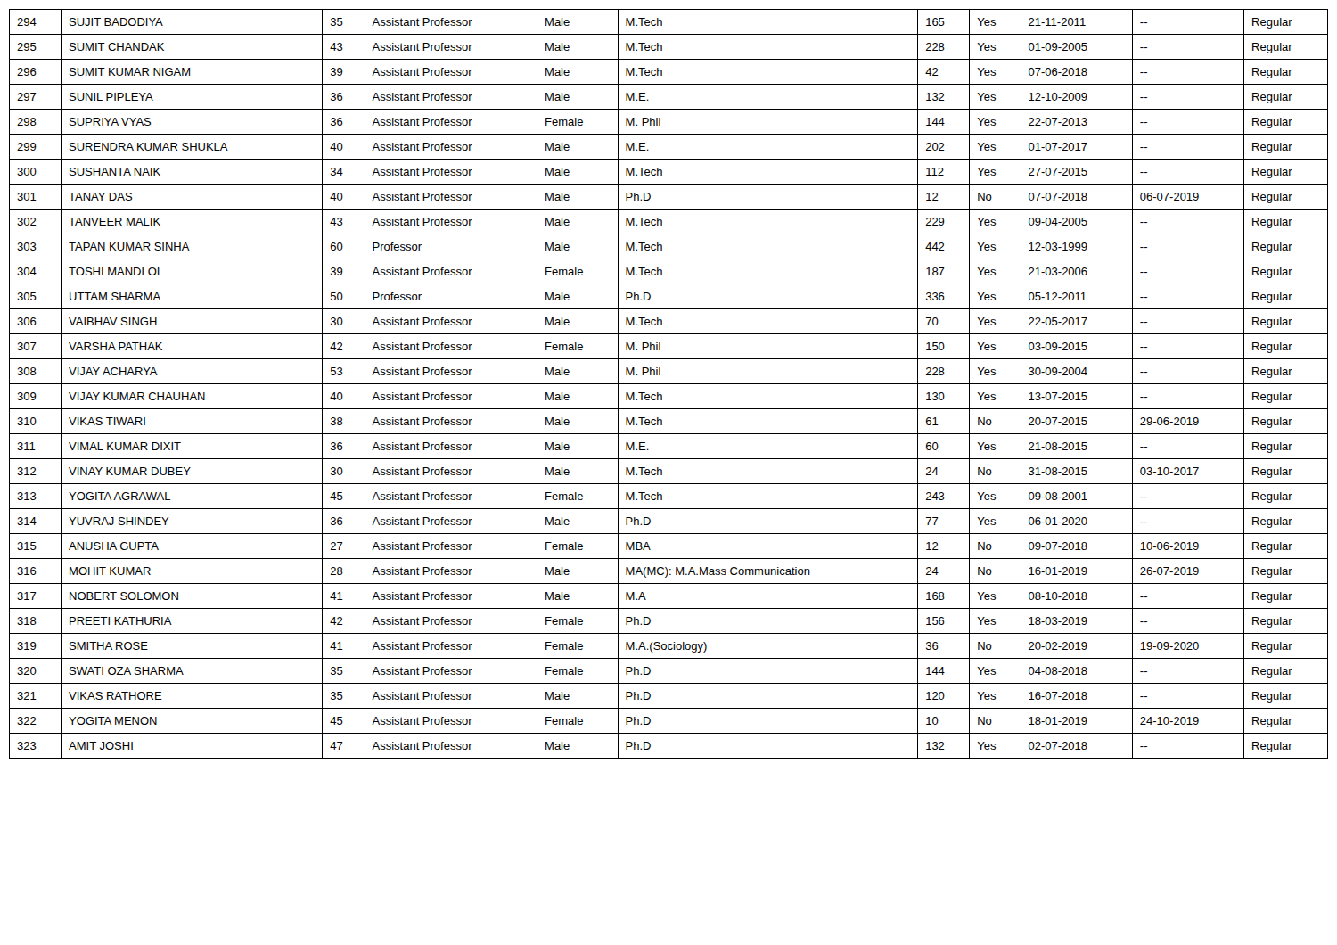| 294 | SUJIT BADODIYA | 35 | Assistant Professor | Male | M.Tech | 165 | Yes | 21-11-2011 | -- | Regular |
| 295 | SUMIT CHANDAK | 43 | Assistant Professor | Male | M.Tech | 228 | Yes | 01-09-2005 | -- | Regular |
| 296 | SUMIT KUMAR NIGAM | 39 | Assistant Professor | Male | M.Tech | 42 | Yes | 07-06-2018 | -- | Regular |
| 297 | SUNIL PIPLEYA | 36 | Assistant Professor | Male | M.E. | 132 | Yes | 12-10-2009 | -- | Regular |
| 298 | SUPRIYA VYAS | 36 | Assistant Professor | Female | M. Phil | 144 | Yes | 22-07-2013 | -- | Regular |
| 299 | SURENDRA KUMAR SHUKLA | 40 | Assistant Professor | Male | M.E. | 202 | Yes | 01-07-2017 | -- | Regular |
| 300 | SUSHANTA NAIK | 34 | Assistant Professor | Male | M.Tech | 112 | Yes | 27-07-2015 | -- | Regular |
| 301 | TANAY DAS | 40 | Assistant Professor | Male | Ph.D | 12 | No | 07-07-2018 | 06-07-2019 | Regular |
| 302 | TANVEER MALIK | 43 | Assistant Professor | Male | M.Tech | 229 | Yes | 09-04-2005 | -- | Regular |
| 303 | TAPAN KUMAR SINHA | 60 | Professor | Male | M.Tech | 442 | Yes | 12-03-1999 | -- | Regular |
| 304 | TOSHI MANDLOI | 39 | Assistant Professor | Female | M.Tech | 187 | Yes | 21-03-2006 | -- | Regular |
| 305 | UTTAM SHARMA | 50 | Professor | Male | Ph.D | 336 | Yes | 05-12-2011 | -- | Regular |
| 306 | VAIBHAV SINGH | 30 | Assistant Professor | Male | M.Tech | 70 | Yes | 22-05-2017 | -- | Regular |
| 307 | VARSHA PATHAK | 42 | Assistant Professor | Female | M. Phil | 150 | Yes | 03-09-2015 | -- | Regular |
| 308 | VIJAY ACHARYA | 53 | Assistant Professor | Male | M. Phil | 228 | Yes | 30-09-2004 | -- | Regular |
| 309 | VIJAY KUMAR CHAUHAN | 40 | Assistant Professor | Male | M.Tech | 130 | Yes | 13-07-2015 | -- | Regular |
| 310 | VIKAS TIWARI | 38 | Assistant Professor | Male | M.Tech | 61 | No | 20-07-2015 | 29-06-2019 | Regular |
| 311 | VIMAL KUMAR DIXIT | 36 | Assistant Professor | Male | M.E. | 60 | Yes | 21-08-2015 | -- | Regular |
| 312 | VINAY KUMAR DUBEY | 30 | Assistant Professor | Male | M.Tech | 24 | No | 31-08-2015 | 03-10-2017 | Regular |
| 313 | YOGITA AGRAWAL | 45 | Assistant Professor | Female | M.Tech | 243 | Yes | 09-08-2001 | -- | Regular |
| 314 | YUVRAJ SHINDEY | 36 | Assistant Professor | Male | Ph.D | 77 | Yes | 06-01-2020 | -- | Regular |
| 315 | ANUSHA GUPTA | 27 | Assistant Professor | Female | MBA | 12 | No | 09-07-2018 | 10-06-2019 | Regular |
| 316 | MOHIT KUMAR | 28 | Assistant Professor | Male | MA(MC): M.A.Mass Communication | 24 | No | 16-01-2019 | 26-07-2019 | Regular |
| 317 | NOBERT SOLOMON | 41 | Assistant Professor | Male | M.A | 168 | Yes | 08-10-2018 | -- | Regular |
| 318 | PREETI KATHURIA | 42 | Assistant Professor | Female | Ph.D | 156 | Yes | 18-03-2019 | -- | Regular |
| 319 | SMITHA ROSE | 41 | Assistant Professor | Female | M.A.(Sociology) | 36 | No | 20-02-2019 | 19-09-2020 | Regular |
| 320 | SWATI OZA SHARMA | 35 | Assistant Professor | Female | Ph.D | 144 | Yes | 04-08-2018 | -- | Regular |
| 321 | VIKAS RATHORE | 35 | Assistant Professor | Male | Ph.D | 120 | Yes | 16-07-2018 | -- | Regular |
| 322 | YOGITA MENON | 45 | Assistant Professor | Female | Ph.D | 10 | No | 18-01-2019 | 24-10-2019 | Regular |
| 323 | AMIT JOSHI | 47 | Assistant Professor | Male | Ph.D | 132 | Yes | 02-07-2018 | -- | Regular |